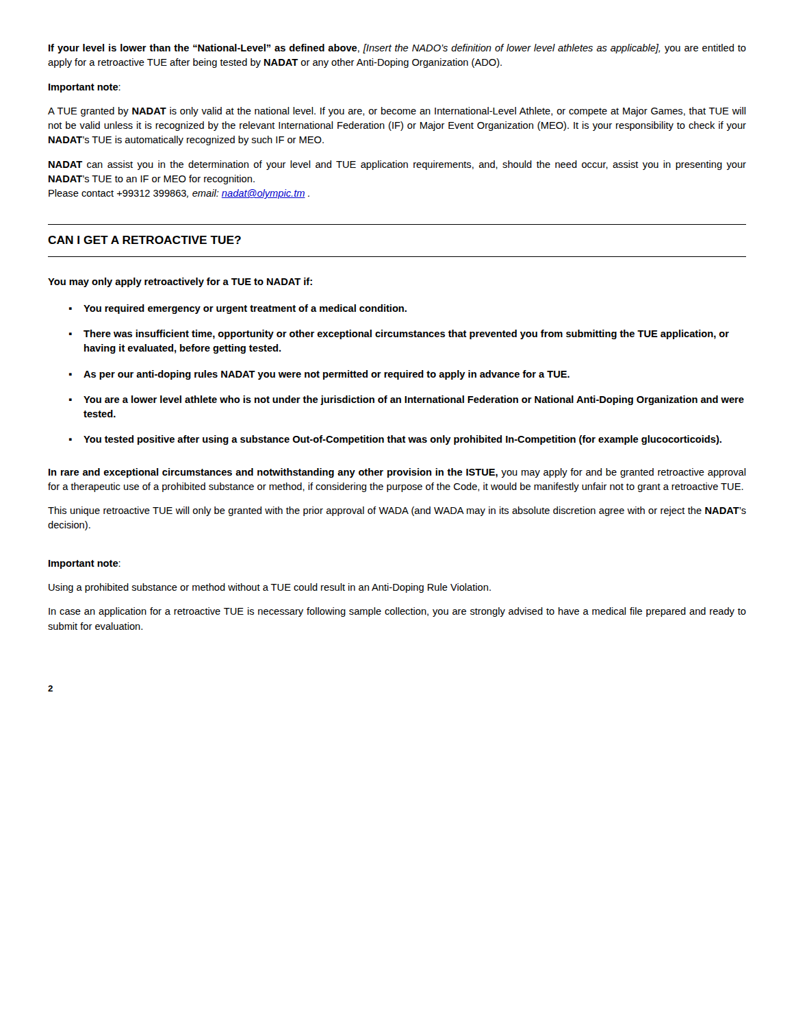If your level is lower than the “National-Level” as defined above, [Insert the NADO’s definition of lower level athletes as applicable], you are entitled to apply for a retroactive TUE after being tested by NADAT or any other Anti-Doping Organization (ADO).
Important note:
A TUE granted by NADAT is only valid at the national level. If you are, or become an International-Level Athlete, or compete at Major Games, that TUE will not be valid unless it is recognized by the relevant International Federation (IF) or Major Event Organization (MEO). It is your responsibility to check if your NADAT’s TUE is automatically recognized by such IF or MEO.
NADAT can assist you in the determination of your level and TUE application requirements, and, should the need occur, assist you in presenting your NADAT’s TUE to an IF or MEO for recognition.
Please contact +99312 399863, email: nadat@olympic.tm .
CAN I GET A RETROACTIVE TUE?
You may only apply retroactively for a TUE to NADAT if:
You required emergency or urgent treatment of a medical condition.
There was insufficient time, opportunity or other exceptional circumstances that prevented you from submitting the TUE application, or having it evaluated, before getting tested.
As per our anti-doping rules NADAT you were not permitted or required to apply in advance for a TUE.
You are a lower level athlete who is not under the jurisdiction of an International Federation or National Anti-Doping Organization and were tested.
You tested positive after using a substance Out-of-Competition that was only prohibited In-Competition (for example glucocorticoids).
In rare and exceptional circumstances and notwithstanding any other provision in the ISTUE, you may apply for and be granted retroactive approval for a therapeutic use of a prohibited substance or method, if considering the purpose of the Code, it would be manifestly unfair not to grant a retroactive TUE.
This unique retroactive TUE will only be granted with the prior approval of WADA (and WADA may in its absolute discretion agree with or reject the NADAT’s decision).
Important note:
Using a prohibited substance or method without a TUE could result in an Anti-Doping Rule Violation.
In case an application for a retroactive TUE is necessary following sample collection, you are strongly advised to have a medical file prepared and ready to submit for evaluation.
2